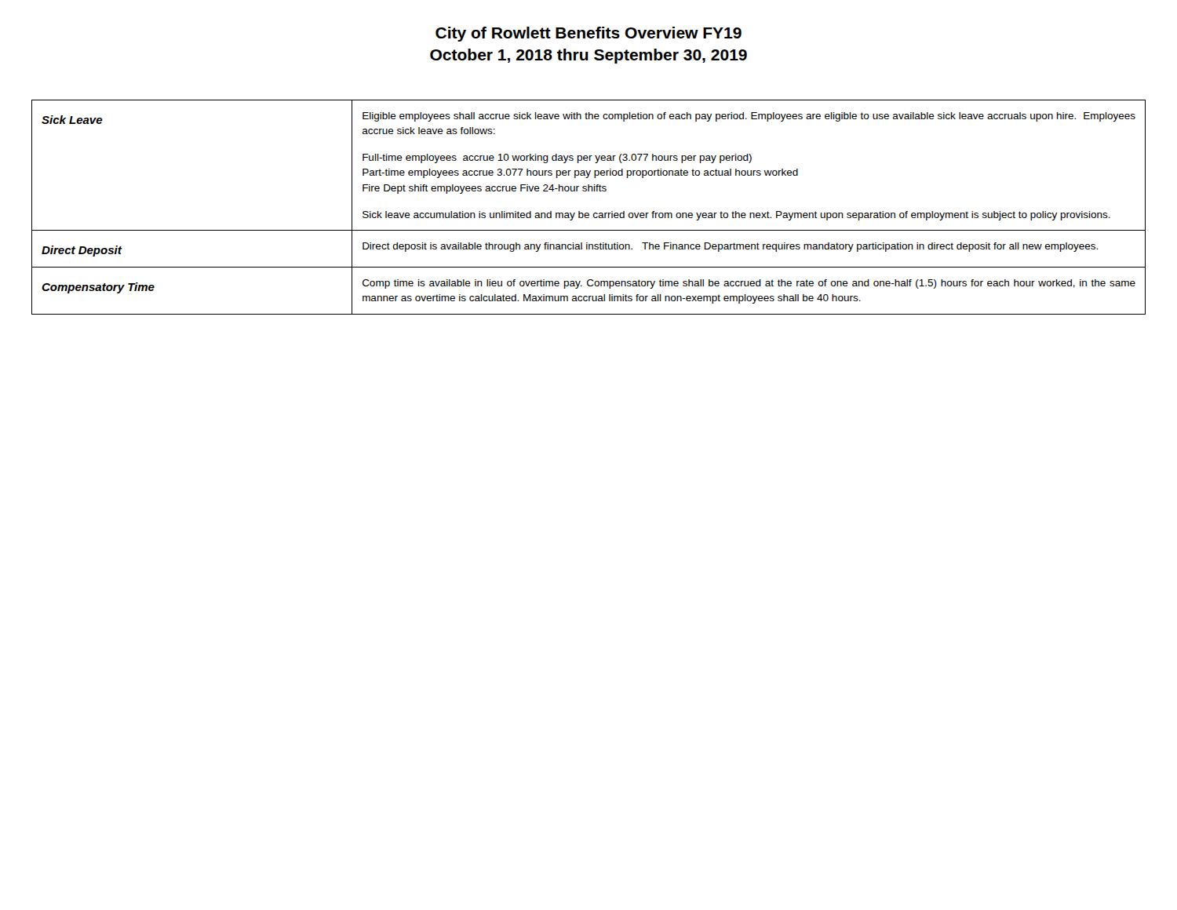City of Rowlett Benefits Overview FY19
October 1, 2018 thru September 30, 2019
| Sick Leave | Eligible employees shall accrue sick leave with the completion of each pay period. Employees are eligible to use available sick leave accruals upon hire. Employees accrue sick leave as follows: Full-time employees accrue 10 working days per year (3.077 hours per pay period) Part-time employees accrue 3.077 hours per pay period proportionate to actual hours worked Fire Dept shift employees accrue Five 24-hour shifts Sick leave accumulation is unlimited and may be carried over from one year to the next. Payment upon separation of employment is subject to policy provisions. |
| Direct Deposit | Direct deposit is available through any financial institution. The Finance Department requires mandatory participation in direct deposit for all new employees. |
| Compensatory Time | Comp time is available in lieu of overtime pay. Compensatory time shall be accrued at the rate of one and one-half (1.5) hours for each hour worked, in the same manner as overtime is calculated. Maximum accrual limits for all non-exempt employees shall be 40 hours. |